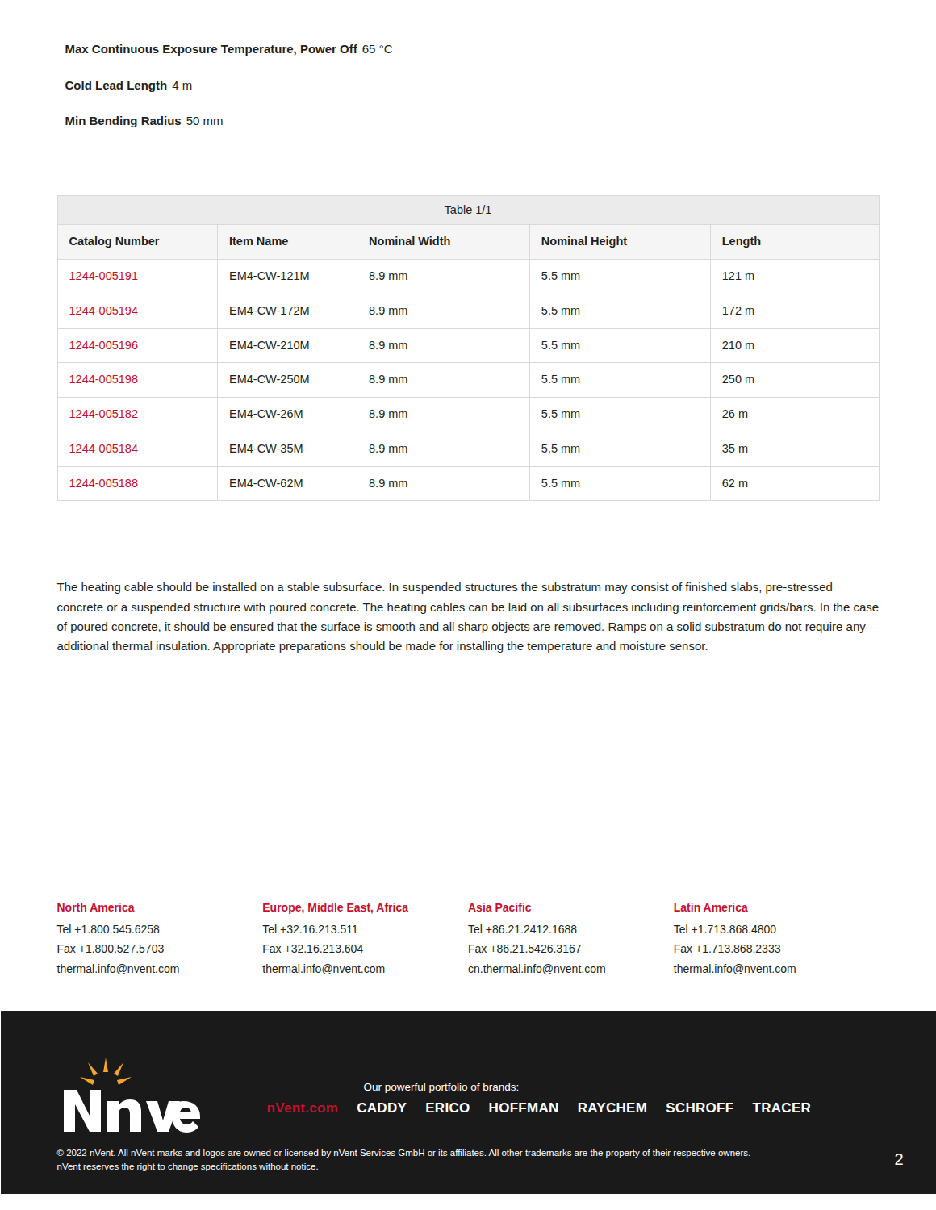Max Continuous Exposure Temperature, Power Off 65 °C
Cold Lead Length 4 m
Min Bending Radius 50 mm
Table 1/1
| Catalog Number | Item Name | Nominal Width | Nominal Height | Length |
| --- | --- | --- | --- | --- |
| 1244-005191 | EM4-CW-121M | 8.9 mm | 5.5 mm | 121 m |
| 1244-005194 | EM4-CW-172M | 8.9 mm | 5.5 mm | 172 m |
| 1244-005196 | EM4-CW-210M | 8.9 mm | 5.5 mm | 210 m |
| 1244-005198 | EM4-CW-250M | 8.9 mm | 5.5 mm | 250 m |
| 1244-005182 | EM4-CW-26M | 8.9 mm | 5.5 mm | 26 m |
| 1244-005184 | EM4-CW-35M | 8.9 mm | 5.5 mm | 35 m |
| 1244-005188 | EM4-CW-62M | 8.9 mm | 5.5 mm | 62 m |
The heating cable should be installed on a stable subsurface. In suspended structures the substratum may consist of finished slabs, pre-stressed concrete or a suspended structure with poured concrete. The heating cables can be laid on all subsurfaces including reinforcement grids/bars. In the case of poured concrete, it should be ensured that the surface is smooth and all sharp objects are removed. Ramps on a solid substratum do not require any additional thermal insulation. Appropriate preparations should be made for installing the temperature and moisture sensor.
North America
Tel +1.800.545.6258
Fax +1.800.527.5703
thermal.info@nvent.com
Europe, Middle East, Africa
Tel +32.16.213.511
Fax +32.16.213.604
thermal.info@nvent.com
Asia Pacific
Tel +86.21.2412.1688
Fax +86.21.5426.3167
cn.thermal.info@nvent.com
Latin America
Tel +1.713.868.4800
Fax +1.713.868.2333
thermal.info@nvent.com
Our powerful portfolio of brands:
nVent.com CADDY ERICO HOFFMAN RAYCHEM SCHROFF TRACER
© 2022 nVent. All nVent marks and logos are owned or licensed by nVent Services GmbH or its affiliates. All other trademarks are the property of their respective owners.
nVent reserves the right to change specifications without notice.
2